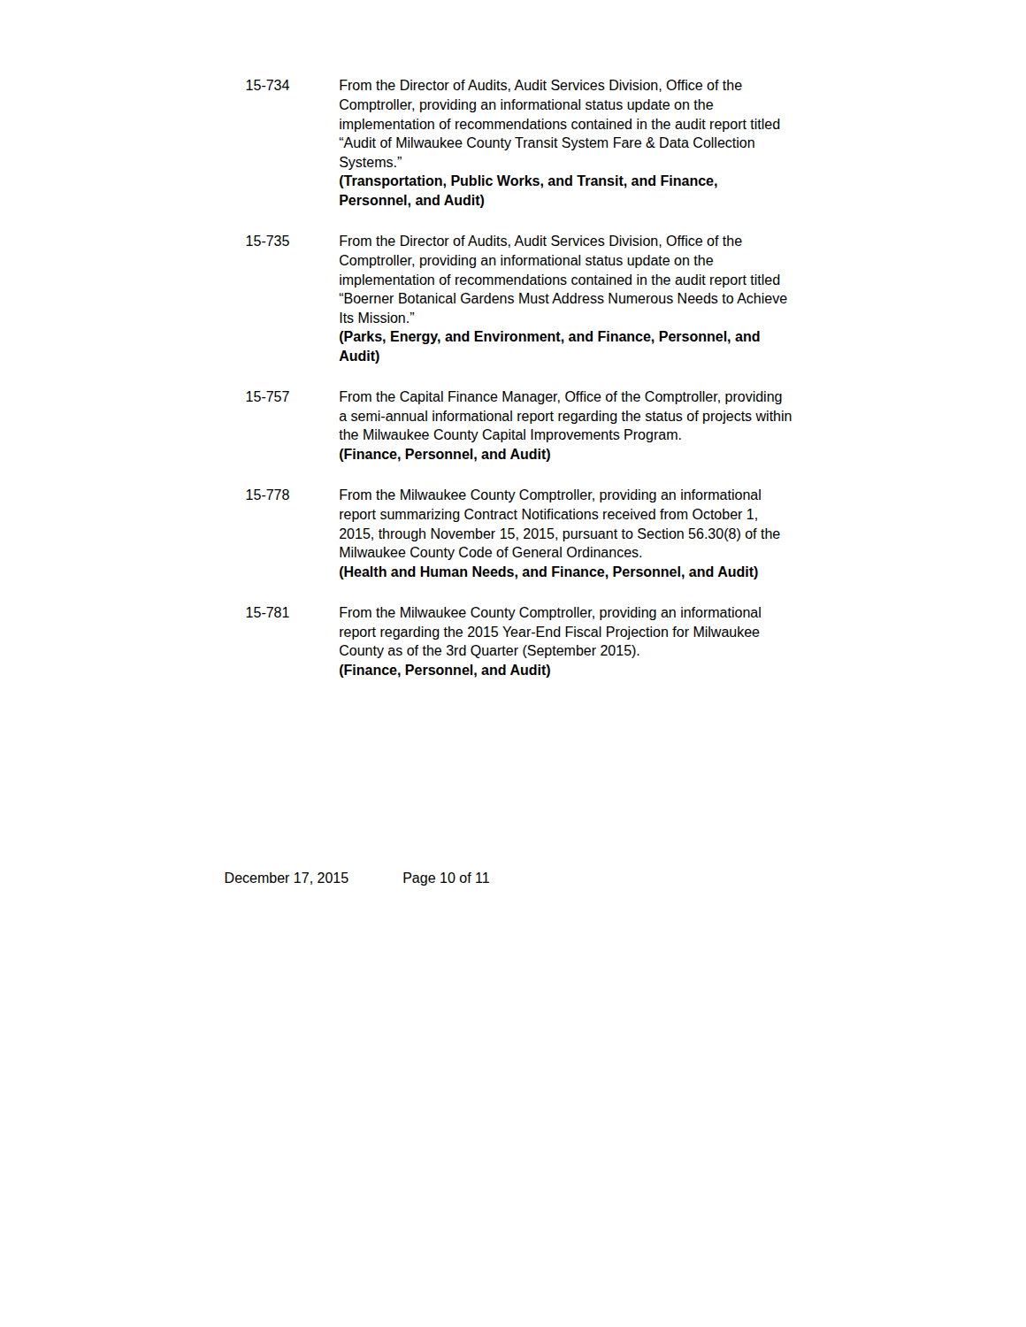15-734
From the Director of Audits, Audit Services Division, Office of the Comptroller, providing an informational status update on the implementation of recommendations contained in the audit report titled “Audit of Milwaukee County Transit System Fare & Data Collection Systems.”
(Transportation, Public Works, and Transit, and Finance, Personnel, and Audit)
15-735
From the Director of Audits, Audit Services Division, Office of the Comptroller, providing an informational status update on the implementation of recommendations contained in the audit report titled “Boerner Botanical Gardens Must Address Numerous Needs to Achieve Its Mission.”
(Parks, Energy, and Environment, and Finance, Personnel, and Audit)
15-757
From the Capital Finance Manager, Office of the Comptroller, providing a semi-annual informational report regarding the status of projects within the Milwaukee County Capital Improvements Program.
(Finance, Personnel, and Audit)
15-778
From the Milwaukee County Comptroller, providing an informational report summarizing Contract Notifications received from October 1, 2015, through November 15, 2015, pursuant to Section 56.30(8) of the Milwaukee County Code of General Ordinances.
(Health and Human Needs, and Finance, Personnel, and Audit)
15-781
From the Milwaukee County Comptroller, providing an informational report regarding the 2015 Year-End Fiscal Projection for Milwaukee County as of the 3rd Quarter (September 2015).
(Finance, Personnel, and Audit)
December 17, 2015
Page 10 of 11